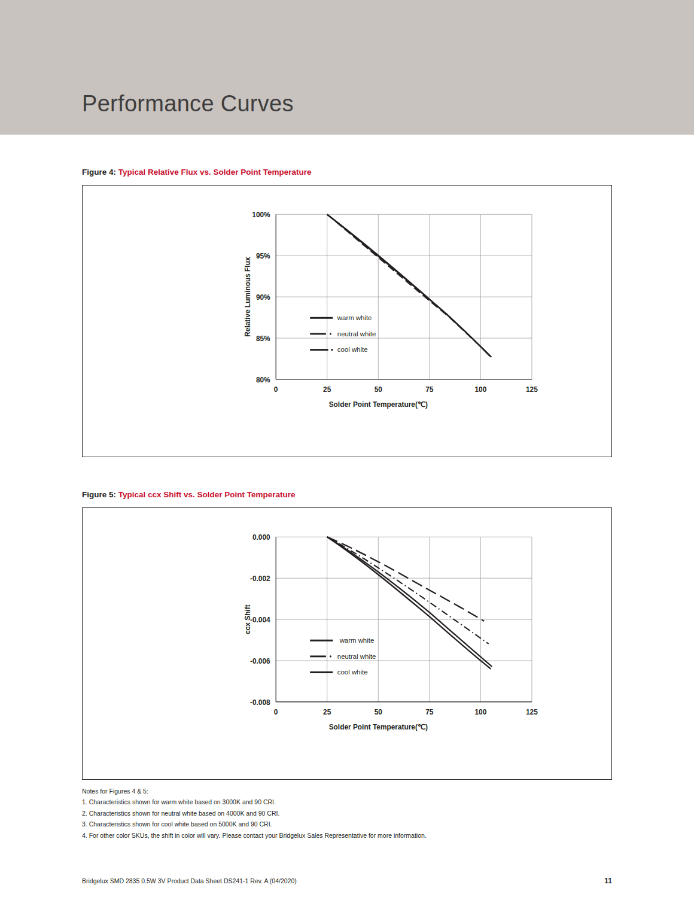Performance Curves
Figure 4: Typical Relative Flux vs. Solder Point Temperature
100% 95% 90% 85% 80% 0 25 50 75 100 125 Solder Point Temperature(℃) Relative Luminous Flux warm white neutral white cool white
Figure 5: Typical ccx Shift vs. Solder Point Temperature
0.000 -0.002 -0.004 -0.006 -0.008 0 25 50 75 100 125 Solder Point Temperature(℃) ccx Shift warm white neutral white cool white
Notes for Figures 4 & 5:
1. Characteristics shown for warm white based on 3000K and 90 CRI.
2. Characteristics shown for neutral white based on 4000K and 90 CRI.
3. Characteristics shown for cool white based on 5000K and 90 CRI.
4. For other color SKUs, the shift in color will vary. Please contact your Bridgelux Sales Representative for more information.
Bridgelux SMD 2835 0.5W 3V Product Data Sheet DS241-1 Rev. A (04/2020)
11